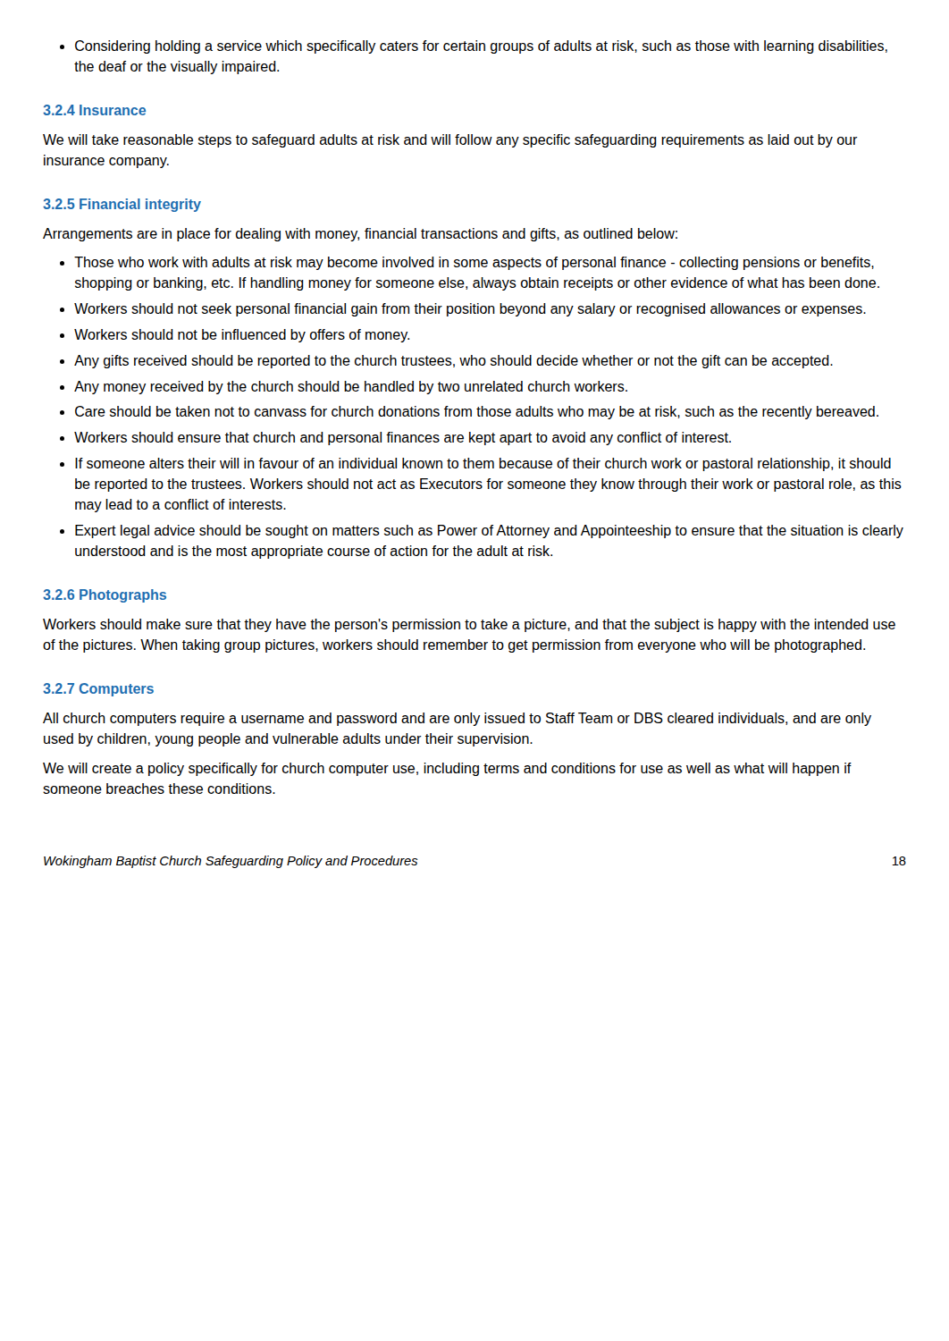Considering holding a service which specifically caters for certain groups of adults at risk, such as those with learning disabilities, the deaf or the visually impaired.
3.2.4 Insurance
We will take reasonable steps to safeguard adults at risk and will follow any specific safeguarding requirements as laid out by our insurance company.
3.2.5 Financial integrity
Arrangements are in place for dealing with money, financial transactions and gifts, as outlined below:
Those who work with adults at risk may become involved in some aspects of personal finance - collecting pensions or benefits, shopping or banking, etc. If handling money for someone else, always obtain receipts or other evidence of what has been done.
Workers should not seek personal financial gain from their position beyond any salary or recognised allowances or expenses.
Workers should not be influenced by offers of money.
Any gifts received should be reported to the church trustees, who should decide whether or not the gift can be accepted.
Any money received by the church should be handled by two unrelated church workers.
Care should be taken not to canvass for church donations from those adults who may be at risk, such as the recently bereaved.
Workers should ensure that church and personal finances are kept apart to avoid any conflict of interest.
If someone alters their will in favour of an individual known to them because of their church work or pastoral relationship, it should be reported to the trustees. Workers should not act as Executors for someone they know through their work or pastoral role, as this may lead to a conflict of interests.
Expert legal advice should be sought on matters such as Power of Attorney and Appointeeship to ensure that the situation is clearly understood and is the most appropriate course of action for the adult at risk.
3.2.6 Photographs
Workers should make sure that they have the person's permission to take a picture, and that the subject is happy with the intended use of the pictures. When taking group pictures, workers should remember to get permission from everyone who will be photographed.
3.2.7 Computers
All church computers require a username and password and are only issued to Staff Team or DBS cleared individuals, and are only used by children, young people and vulnerable adults under their supervision.
We will create a policy specifically for church computer use, including terms and conditions for use as well as what will happen if someone breaches these conditions.
Wokingham Baptist Church Safeguarding Policy and Procedures 18